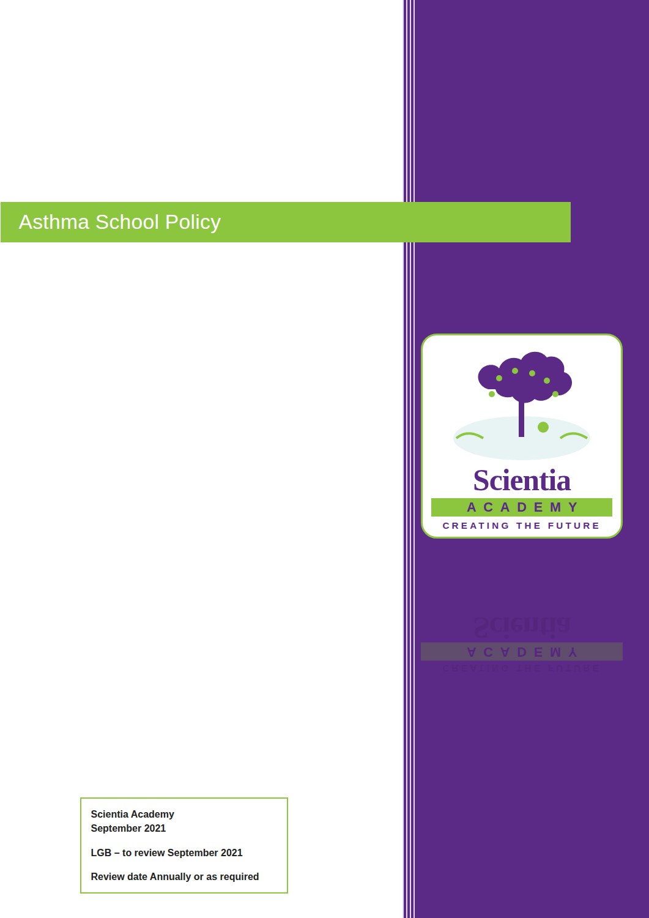Asthma School Policy
Scientia
ACADEMY
CREATING THE FUTURE
CREATING THE FUTURE
ACADEMY
Scientia
Scientia Academy
September 2021
LGB – to review September 2021
Review date Annually or as required